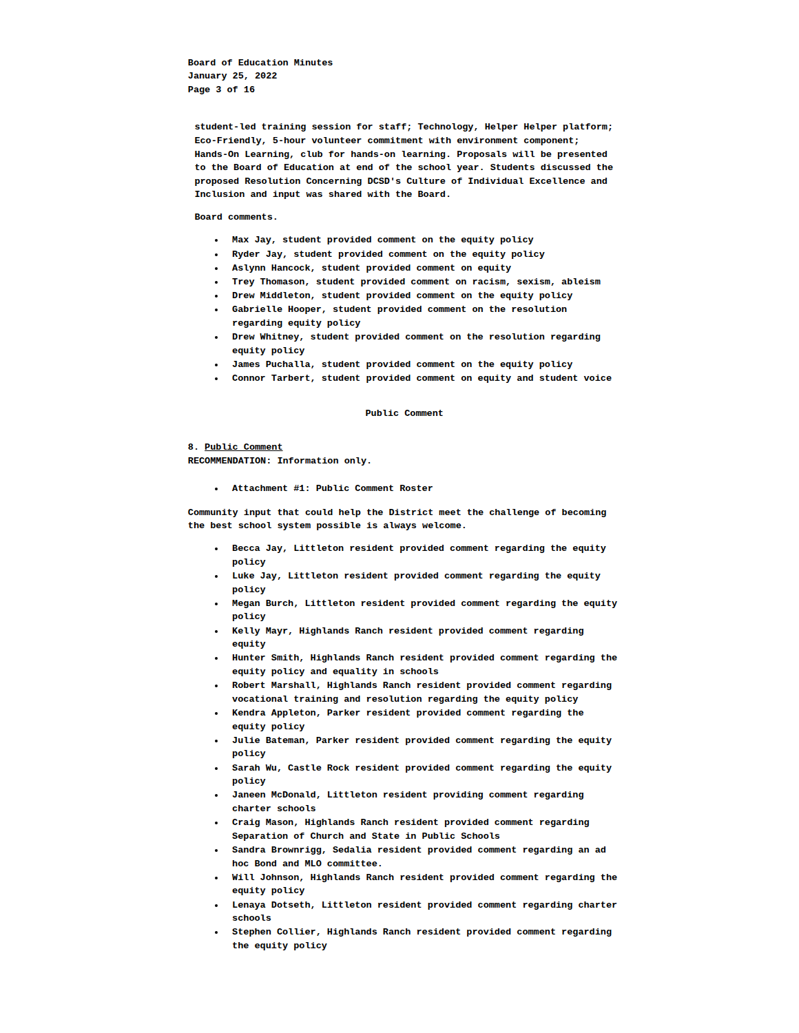Board of Education Minutes
January 25, 2022
Page 3 of 16
student-led training session for staff; Technology, Helper Helper platform; Eco-Friendly, 5-hour volunteer commitment with environment component;
Hands-On Learning, club for hands-on learning. Proposals will be presented to the Board of Education at end of the school year. Students discussed the proposed Resolution Concerning DCSD's Culture of Individual Excellence and Inclusion and input was shared with the Board.
Board comments.
Max Jay, student provided comment on the equity policy
Ryder Jay, student provided comment on the equity policy
Aslynn Hancock, student provided comment on equity
Trey Thomason, student provided comment on racism, sexism, ableism
Drew Middleton, student provided comment on the equity policy
Gabrielle Hooper, student provided comment on the resolution regarding equity policy
Drew Whitney, student provided comment on the resolution regarding equity policy
James Puchalla, student provided comment on the equity policy
Connor Tarbert, student provided comment on equity and student voice
Public Comment
8. Public Comment
RECOMMENDATION: Information only.
Attachment #1: Public Comment Roster
Community input that could help the District meet the challenge of becoming the best school system possible is always welcome.
Becca Jay, Littleton resident provided comment regarding the equity policy
Luke Jay, Littleton resident provided comment regarding the equity policy
Megan Burch, Littleton resident provided comment regarding the equity policy
Kelly Mayr, Highlands Ranch resident provided comment regarding equity
Hunter Smith, Highlands Ranch resident provided comment regarding the equity policy and equality in schools
Robert Marshall, Highlands Ranch resident provided comment regarding vocational training and resolution regarding the equity policy
Kendra Appleton, Parker resident provided comment regarding the equity policy
Julie Bateman, Parker resident provided comment regarding the equity policy
Sarah Wu, Castle Rock resident provided comment regarding the equity policy
Janeen McDonald, Littleton resident providing comment regarding charter schools
Craig Mason, Highlands Ranch resident provided comment regarding Separation of Church and State in Public Schools
Sandra Brownrigg, Sedalia resident provided comment regarding an ad hoc Bond and MLO committee.
Will Johnson, Highlands Ranch resident provided comment regarding the equity policy
Lenaya Dotseth, Littleton resident provided comment regarding charter schools
Stephen Collier, Highlands Ranch resident provided comment regarding the equity policy